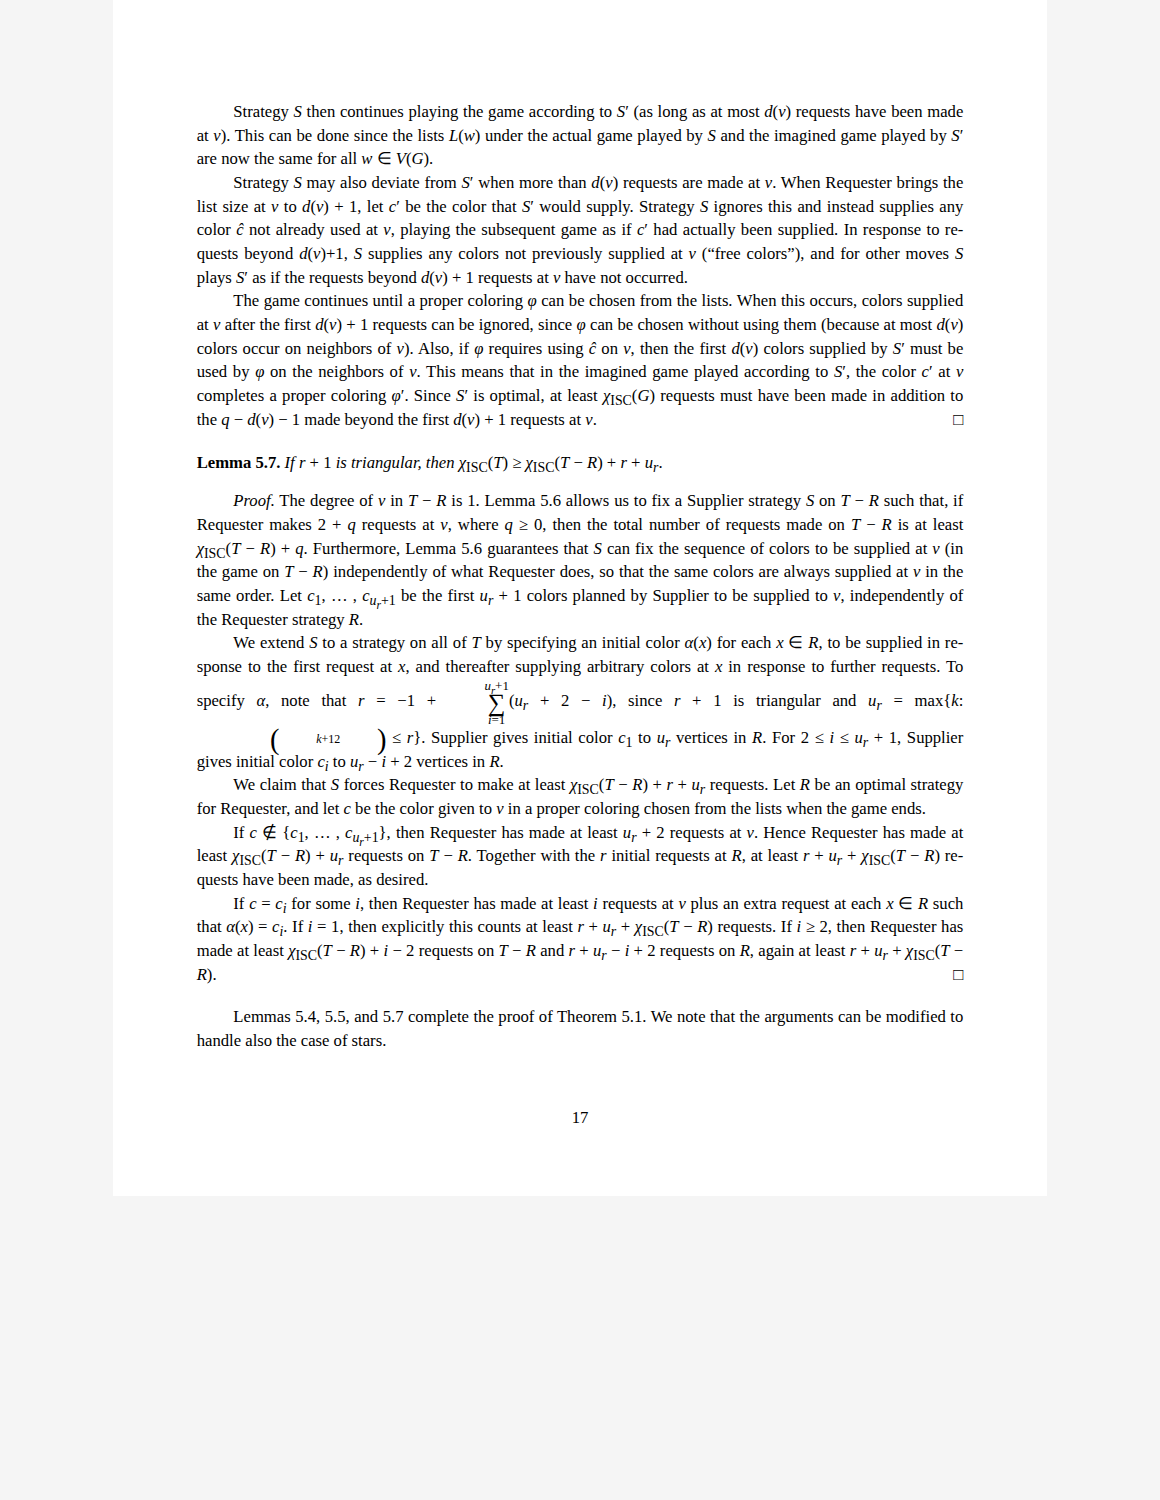Strategy S then continues playing the game according to S′ (as long as at most d(v) requests have been made at v). This can be done since the lists L(w) under the actual game played by S and the imagined game played by S′ are now the same for all w ∈ V(G).
Strategy S may also deviate from S′ when more than d(v) requests are made at v. When Requester brings the list size at v to d(v) + 1, let c′ be the color that S′ would supply. Strategy S ignores this and instead supplies any color ĉ not already used at v, playing the subsequent game as if c′ had actually been supplied. In response to requests beyond d(v)+1, S supplies any colors not previously supplied at v (“free colors”), and for other moves S plays S′ as if the requests beyond d(v) + 1 requests at v have not occurred.
The game continues until a proper coloring φ can be chosen from the lists. When this occurs, colors supplied at v after the first d(v) + 1 requests can be ignored, since φ can be chosen without using them (because at most d(v) colors occur on neighbors of v). Also, if φ requires using ĉ on v, then the first d(v) colors supplied by S′ must be used by φ on the neighbors of v. This means that in the imagined game played according to S′, the color c′ at v completes a proper coloring φ′. Since S′ is optimal, at least χISC(G) requests must have been made in addition to the q − d(v) − 1 made beyond the first d(v) + 1 requests at v. □
Lemma 5.7. If r + 1 is triangular, then χISC(T) ≥ χISC(T − R) + r + ur.
Proof. The degree of v in T − R is 1. Lemma 5.6 allows us to fix a Supplier strategy S on T − R such that, if Requester makes 2 + q requests at v, where q ≥ 0, then the total number of requests made on T − R is at least χISC(T − R) + q. Furthermore, Lemma 5.6 guarantees that S can fix the sequence of colors to be supplied at v (in the game on T − R) independently of what Requester does, so that the same colors are always supplied at v in the same order. Let c1, … , cur+1 be the first ur + 1 colors planned by Supplier to be supplied to v, independently of the Requester strategy R.
We extend S to a strategy on all of T by specifying an initial color α(x) for each x ∈ R, to be supplied in response to the first request at x, and thereafter supplying arbitrary colors at x in response to further requests. To specify α, note that r = −1 + ur+1∑i=1(ur + 2 − i), since r + 1 is triangular and ur = max{k: (k+12) ≤ r}. Supplier gives initial color c1 to ur vertices in R. For 2 ≤ i ≤ ur + 1, Supplier gives initial color ci to ur − i + 2 vertices in R.
We claim that S forces Requester to make at least χISC(T − R) + r + ur requests. Let R be an optimal strategy for Requester, and let c be the color given to v in a proper coloring chosen from the lists when the game ends.
If c ∉ {c1, … , cur+1}, then Requester has made at least ur + 2 requests at v. Hence Requester has made at least χISC(T − R) + ur requests on T − R. Together with the r initial requests at R, at least r + ur + χISC(T − R) requests have been made, as desired.
If c = ci for some i, then Requester has made at least i requests at v plus an extra request at each x ∈ R such that α(x) = ci. If i = 1, then explicitly this counts at least r + ur + χISC(T − R) requests. If i ≥ 2, then Requester has made at least χISC(T − R) + i − 2 requests on T − R and r + ur − i + 2 requests on R, again at least r + ur + χISC(T − R). □
Lemmas 5.4, 5.5, and 5.7 complete the proof of Theorem 5.1. We note that the arguments can be modified to handle also the case of stars.
17